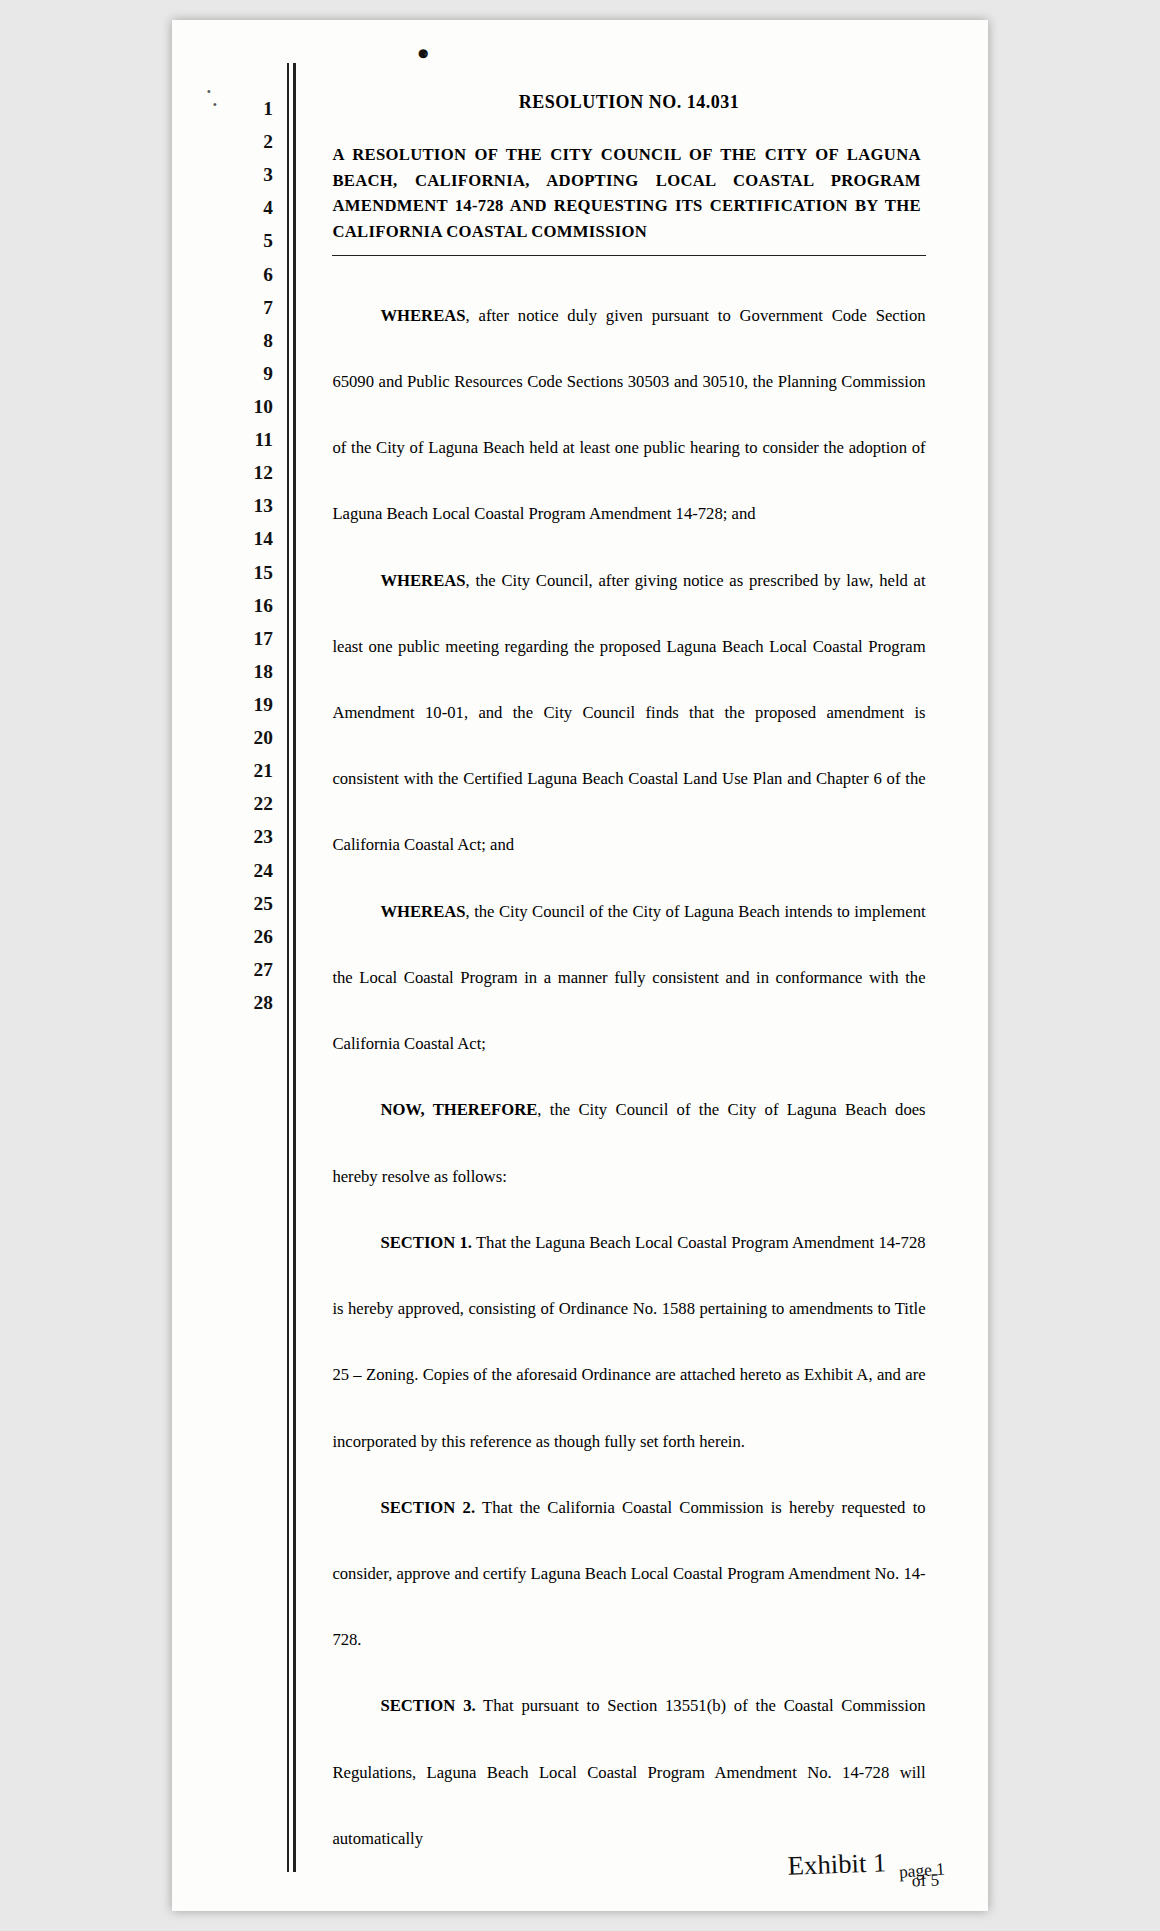●
•
• •
1
2
3
4
5
6
7
8
9
10
11
12
13
14
15
16
17
18
19
20
21
22
23
24
25
26
27
28
RESOLUTION NO. 14.031
A RESOLUTION OF THE CITY COUNCIL OF THE CITY OF LAGUNA BEACH, CALIFORNIA, ADOPTING LOCAL COASTAL PROGRAM AMENDMENT 14-728 AND REQUESTING ITS CERTIFICATION BY THE CALIFORNIA COASTAL COMMISSION
WHEREAS, after notice duly given pursuant to Government Code Section 65090 and Public Resources Code Sections 30503 and 30510, the Planning Commission of the City of Laguna Beach held at least one public hearing to consider the adoption of Laguna Beach Local Coastal Program Amendment 14-728; and
WHEREAS, the City Council, after giving notice as prescribed by law, held at least one public meeting regarding the proposed Laguna Beach Local Coastal Program Amendment 10-01, and the City Council finds that the proposed amendment is consistent with the Certified Laguna Beach Coastal Land Use Plan and Chapter 6 of the California Coastal Act; and
WHEREAS, the City Council of the City of Laguna Beach intends to implement the Local Coastal Program in a manner fully consistent and in conformance with the California Coastal Act;
NOW, THEREFORE, the City Council of the City of Laguna Beach does hereby resolve as follows:
SECTION 1. That the Laguna Beach Local Coastal Program Amendment 14-728 is hereby approved, consisting of Ordinance No. 1588 pertaining to amendments to Title 25 – Zoning. Copies of the aforesaid Ordinance are attached hereto as Exhibit A, and are incorporated by this reference as though fully set forth herein.
SECTION 2. That the California Coastal Commission is hereby requested to consider, approve and certify Laguna Beach Local Coastal Program Amendment No. 14-728.
SECTION 3. That pursuant to Section 13551(b) of the Coastal Commission Regulations, Laguna Beach Local Coastal Program Amendment No. 14-728 will automatically
Exhibit 1 page 1 of 5